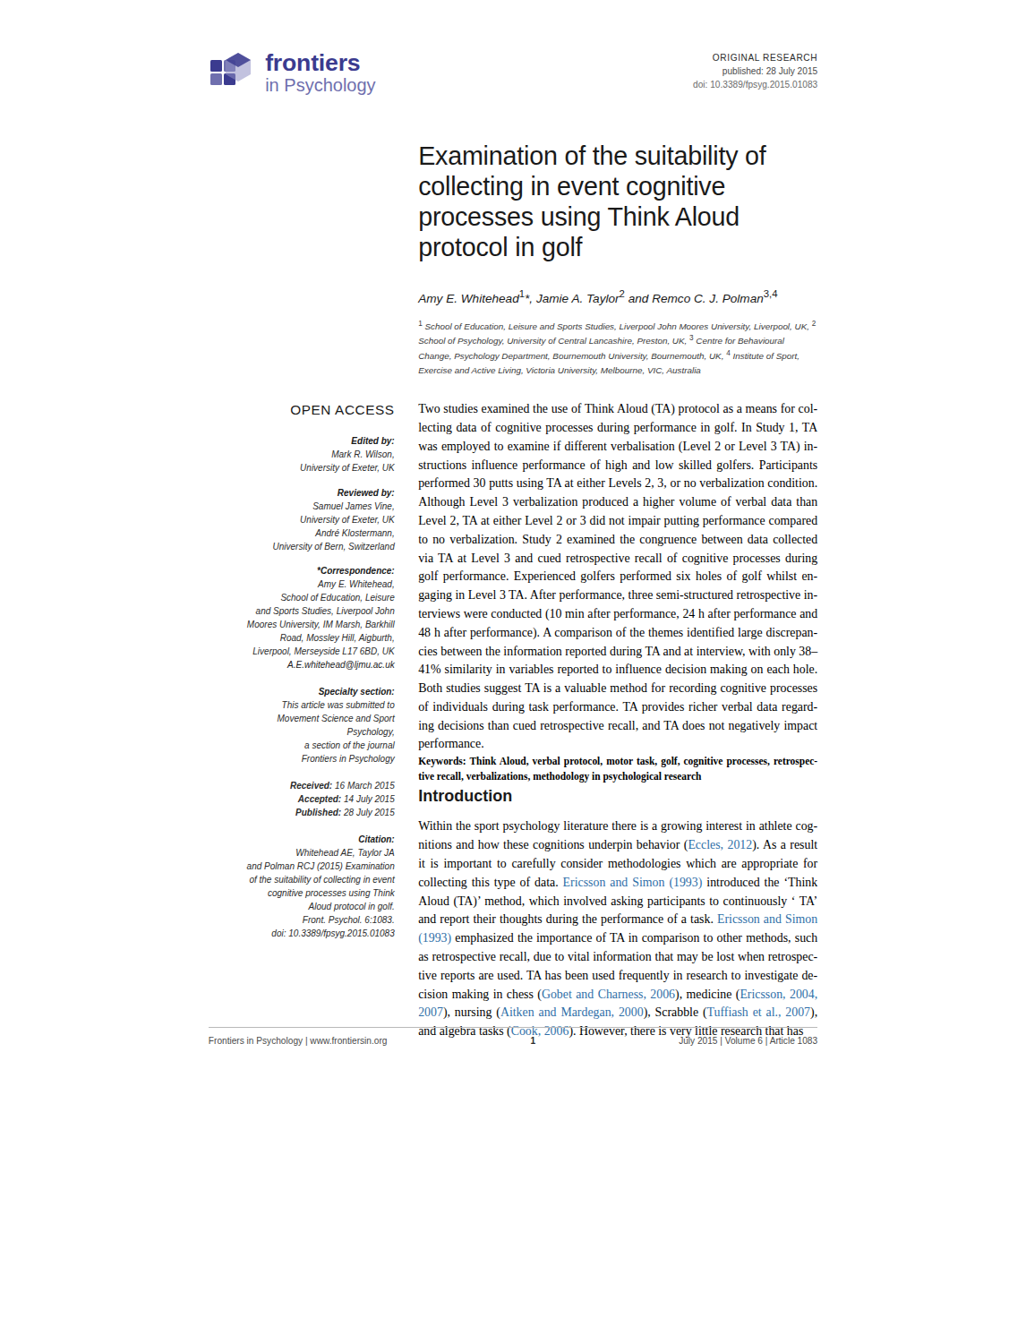frontiers
in Psychology
ORIGINAL RESEARCH
published: 28 July 2015
doi: 10.3389/fpsyg.2015.01083
Examination of the suitability of collecting in event cognitive processes using Think Aloud protocol in golf
Amy E. Whitehead1*, Jamie A. Taylor2 and Remco C. J. Polman3,4
1 School of Education, Leisure and Sports Studies, Liverpool John Moores University, Liverpool, UK, 2 School of Psychology, University of Central Lancashire, Preston, UK, 3 Centre for Behavioural Change, Psychology Department, Bournemouth University, Bournemouth, UK, 4 Institute of Sport, Exercise and Active Living, Victoria University, Melbourne, VIC, Australia
OPEN ACCESS
Edited by:
Mark R. Wilson,
University of Exeter, UK
Reviewed by:
Samuel James Vine,
University of Exeter, UK
André Klostermann,
University of Bern, Switzerland
*Correspondence:
Amy E. Whitehead,
School of Education, Leisure
and Sports Studies, Liverpool John
Moores University, IM Marsh, Barkhill
Road, Mossley Hill, Aigburth,
Liverpool, Merseyside L17 6BD, UK
A.E.whitehead@ljmu.ac.uk
Specialty section:
This article was submitted to
Movement Science and Sport
Psychology,
a section of the journal
Frontiers in Psychology
Received: 16 March 2015
Accepted: 14 July 2015
Published: 28 July 2015
Citation:
Whitehead AE, Taylor JA
and Polman RCJ (2015) Examination
of the suitability of collecting in event
cognitive processes using Think
Aloud protocol in golf.
Front. Psychol. 6:1083.
doi: 10.3389/fpsyg.2015.01083
Two studies examined the use of Think Aloud (TA) protocol as a means for collecting data of cognitive processes during performance in golf. In Study 1, TA was employed to examine if different verbalisation (Level 2 or Level 3 TA) instructions influence performance of high and low skilled golfers. Participants performed 30 putts using TA at either Levels 2, 3, or no verbalization condition. Although Level 3 verbalization produced a higher volume of verbal data than Level 2, TA at either Level 2 or 3 did not impair putting performance compared to no verbalization. Study 2 examined the congruence between data collected via TA at Level 3 and cued retrospective recall of cognitive processes during golf performance. Experienced golfers performed six holes of golf whilst engaging in Level 3 TA. After performance, three semi-structured retrospective interviews were conducted (10 min after performance, 24 h after performance and 48 h after performance). A comparison of the themes identified large discrepancies between the information reported during TA and at interview, with only 38–41% similarity in variables reported to influence decision making on each hole. Both studies suggest TA is a valuable method for recording cognitive processes of individuals during task performance. TA provides richer verbal data regarding decisions than cued retrospective recall, and TA does not negatively impact performance.
Keywords: Think Aloud, verbal protocol, motor task, golf, cognitive processes, retrospective recall, verbalizations, methodology in psychological research
Introduction
Within the sport psychology literature there is a growing interest in athlete cognitions and how these cognitions underpin behavior (Eccles, 2012). As a result it is important to carefully consider methodologies which are appropriate for collecting this type of data. Ericsson and Simon (1993) introduced the ‘Think Aloud (TA)’ method, which involved asking participants to continuously ‘ TA’ and report their thoughts during the performance of a task. Ericsson and Simon (1993) emphasized the importance of TA in comparison to other methods, such as retrospective recall, due to vital information that may be lost when retrospective reports are used. TA has been used frequently in research to investigate decision making in chess (Gobet and Charness, 2006), medicine (Ericsson, 2004, 2007), nursing (Aitken and Mardegan, 2000), Scrabble (Tuffiash et al., 2007), and algebra tasks (Cook, 2006). However, there is very little research that has
Frontiers in Psychology | www.frontiersin.org
1
July 2015 | Volume 6 | Article 1083